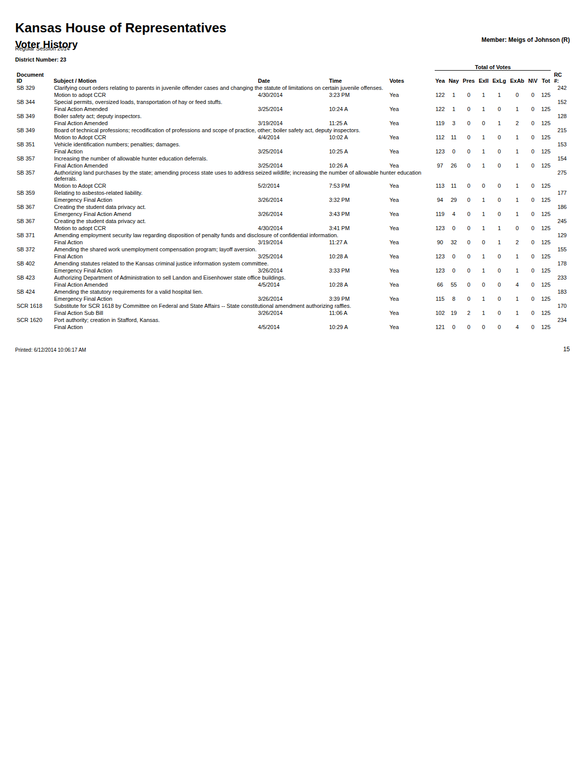Kansas House of Representatives
Voter History
Member: Meigs of Johnson (R)
Regular Session 2014
District Number: 23
| | Total of Votes | |
| --- | --- | --- |
| Document ID | Subject / Motion | Date | Time | Votes | Yea | Nay | Pres | ExII | ExLg | ExAb | N\V | Tot | RC #: |
| SB 329 | Clarifying court orders relating to parents in juvenile offender cases and changing the statute of limitations on certain juvenile offenses. | | 242 |
| | Motion to adopt CCR | 4/30/2014 | 3:23 PM | Yea | 122 | 1 | 0 | 1 | 1 | 0 | 0 | 125 | |
| SB 344 | Special permits, oversized loads, transportation of hay or feed stuffs. | | 152 |
| | Final Action Amended | 3/25/2014 | 10:24 A | Yea | 122 | 1 | 0 | 1 | 0 | 1 | 0 | 125 | |
| SB 349 | Boiler safety act; deputy inspectors. | | 128 |
| | Final Action Amended | 3/19/2014 | 11:25 A | Yea | 119 | 3 | 0 | 0 | 1 | 2 | 0 | 125 | |
| SB 349 | Board of technical professions; recodification of professions and scope of practice, other; boiler safety act, deputy inspectors. | | 215 |
| | Motion to Adopt CCR | 4/4/2014 | 10:02 A | Yea | 112 | 11 | 0 | 1 | 0 | 1 | 0 | 125 | |
| SB 351 | Vehicle identification numbers; penalties; damages. | | 153 |
| | Final Action | 3/25/2014 | 10:25 A | Yea | 123 | 0 | 0 | 1 | 0 | 1 | 0 | 125 | |
| SB 357 | Increasing the number of allowable hunter education deferrals. | | 154 |
| | Final Action Amended | 3/25/2014 | 10:26 A | Yea | 97 | 26 | 0 | 1 | 0 | 1 | 0 | 125 | |
| SB 357 | Authorizing land purchases by the state; amending process state uses to address seized wildlife; increasing the number of allowable hunter education deferrals. | | 275 |
| | Motion to Adopt CCR | 5/2/2014 | 7:53 PM | Yea | 113 | 11 | 0 | 0 | 0 | 1 | 0 | 125 | |
| SB 359 | Relating to asbestos-related liability. | | 177 |
| | Emergency Final Action | 3/26/2014 | 3:32 PM | Yea | 94 | 29 | 0 | 1 | 0 | 1 | 0 | 125 | |
| SB 367 | Creating the student data privacy act. | | 186 |
| | Emergency Final Action Amend | 3/26/2014 | 3:43 PM | Yea | 119 | 4 | 0 | 1 | 0 | 1 | 0 | 125 | |
| SB 367 | Creating the student data privacy act. | | 245 |
| | Motion to adopt CCR | 4/30/2014 | 3:41 PM | Yea | 123 | 0 | 0 | 1 | 1 | 0 | 0 | 125 | |
| SB 371 | Amending employment security law regarding disposition of penalty funds and disclosure of confidential information. | | 129 |
| | Final Action | 3/19/2014 | 11:27 A | Yea | 90 | 32 | 0 | 0 | 1 | 2 | 0 | 125 | |
| SB 372 | Amending the shared work unemployment compensation program; layoff aversion. | | 155 |
| | Final Action | 3/25/2014 | 10:28 A | Yea | 123 | 0 | 0 | 1 | 0 | 1 | 0 | 125 | |
| SB 402 | Amending statutes related to the Kansas criminal justice information system committee. | | 178 |
| | Emergency Final Action | 3/26/2014 | 3:33 PM | Yea | 123 | 0 | 0 | 1 | 0 | 1 | 0 | 125 | |
| SB 423 | Authorizing Department of Administration to sell Landon and Eisenhower state office buildings. | | 233 |
| | Final Action Amended | 4/5/2014 | 10:28 A | Yea | 66 | 55 | 0 | 0 | 0 | 4 | 0 | 125 | |
| SB 424 | Amending the statutory requirements for a valid hospital lien. | | 183 |
| | Emergency Final Action | 3/26/2014 | 3:39 PM | Yea | 115 | 8 | 0 | 1 | 0 | 1 | 0 | 125 | |
| SCR 1618 | Substitute for SCR 1618 by Committee on Federal and State Affairs -- State constitutional amendment authorizing raffles. | | 170 |
| | Final Action Sub Bill | 3/26/2014 | 11:06 A | Yea | 102 | 19 | 2 | 1 | 0 | 1 | 0 | 125 | |
| SCR 1620 | Port authority; creation in Stafford, Kansas. | | 234 |
| | Final Action | 4/5/2014 | 10:29 A | Yea | 121 | 0 | 0 | 0 | 0 | 4 | 0 | 125 | |
Printed: 6/12/2014 10:06:17 AM
15